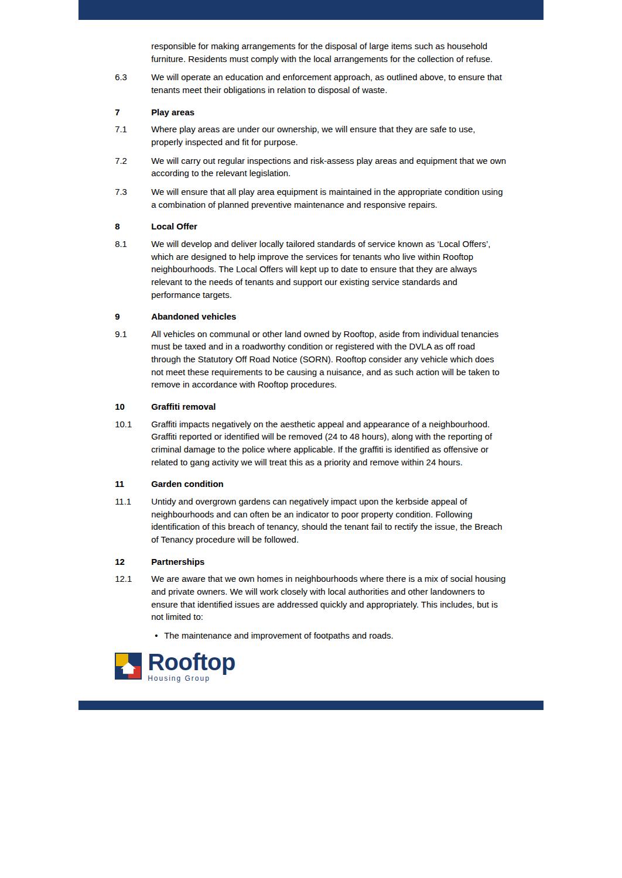responsible for making arrangements for the disposal of large items such as household furniture. Residents must comply with the local arrangements for the collection of refuse.
6.3
We will operate an education and enforcement approach, as outlined above, to ensure that tenants meet their obligations in relation to disposal of waste.
7
Play areas
7.1
Where play areas are under our ownership, we will ensure that they are safe to use, properly inspected and fit for purpose.
7.2
We will carry out regular inspections and risk-assess play areas and equipment that we own according to the relevant legislation.
7.3
We will ensure that all play area equipment is maintained in the appropriate condition using a combination of planned preventive maintenance and responsive repairs.
8
Local Offer
8.1
We will develop and deliver locally tailored standards of service known as ‘Local Offers’, which are designed to help improve the services for tenants who live within Rooftop neighbourhoods. The Local Offers will kept up to date to ensure that they are always relevant to the needs of tenants and support our existing service standards and performance targets.
9
Abandoned vehicles
9.1
All vehicles on communal or other land owned by Rooftop, aside from individual tenancies must be taxed and in a roadworthy condition or registered with the DVLA as off road through the Statutory Off Road Notice (SORN). Rooftop consider any vehicle which does not meet these requirements to be causing a nuisance, and as such action will be taken to remove in accordance with Rooftop procedures.
10
Graffiti removal
10.1
Graffiti impacts negatively on the aesthetic appeal and appearance of a neighbourhood. Graffiti reported or identified will be removed (24 to 48 hours), along with the reporting of criminal damage to the police where applicable. If the graffiti is identified as offensive or related to gang activity we will treat this as a priority and remove within 24 hours.
11
Garden condition
11.1
Untidy and overgrown gardens can negatively impact upon the kerbside appeal of neighbourhoods and can often be an indicator to poor property condition. Following identification of this breach of tenancy, should the tenant fail to rectify the issue, the Breach of Tenancy procedure will be followed.
12
Partnerships
12.1
We are aware that we own homes in neighbourhoods where there is a mix of social housing and private owners. We will work closely with local authorities and other landowners to ensure that identified issues are addressed quickly and appropriately. This includes, but is not limited to:
The maintenance and improvement of footpaths and roads.
Rooftop
Housing Group